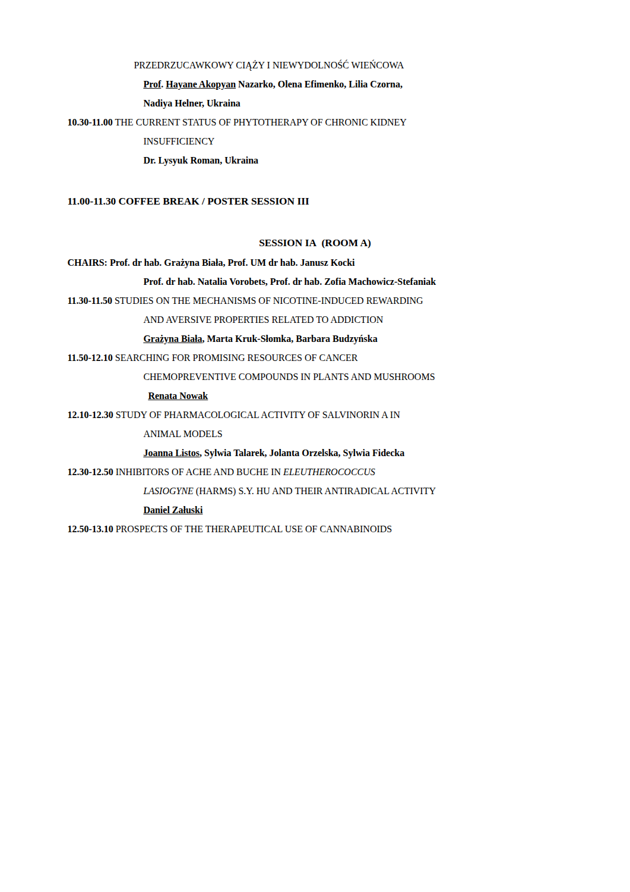PRZEDRZUCAWKOWY CIĄŻY I NIEWYDOLNOŚĆ WIEŃCOWA
Prof. Hayane Akopyan Nazarko, Olena Efimenko, Lilia Czorna,
Nadiya Helner, Ukraina
10.30-11.00 THE CURRENT STATUS OF PHYTOTHERAPY OF CHRONIC KIDNEY
INSUFFICIENCY
Dr. Lysyuk Roman, Ukraina
11.00-11.30 COFFEE BREAK / POSTER SESSION III
SESSION IA (ROOM A)
CHAIRS: Prof. dr hab. Grażyna Biała, Prof. UM dr hab. Janusz Kocki
Prof. dr hab. Natalia Vorobets, Prof. dr hab. Zofia Machowicz-Stefaniak
11.30-11.50 STUDIES ON THE MECHANISMS OF NICOTINE-INDUCED REWARDING
AND AVERSIVE PROPERTIES RELATED TO ADDICTION
Grażyna Biała, Marta Kruk-Słomka, Barbara Budzyńska
11.50-12.10 SEARCHING FOR PROMISING RESOURCES OF CANCER
CHEMOPREVENTIVE COMPOUNDS IN PLANTS AND MUSHROOMS
Renata Nowak
12.10-12.30 STUDY OF PHARMACOLOGICAL ACTIVITY OF SALVINORIN A IN
ANIMAL MODELS
Joanna Listos, Sylwia Talarek, Jolanta Orzelska, Sylwia Fidecka
12.30-12.50 INHIBITORS OF ACHE AND BUCHE IN ELEUTHEROCOCCUS
LASIOGYNE (HARMS) S.Y. HU AND THEIR ANTIRADICAL ACTIVITY
Daniel Załuski
12.50-13.10 PROSPECTS OF THE THERAPEUTICAL USE OF CANNABINOIDS